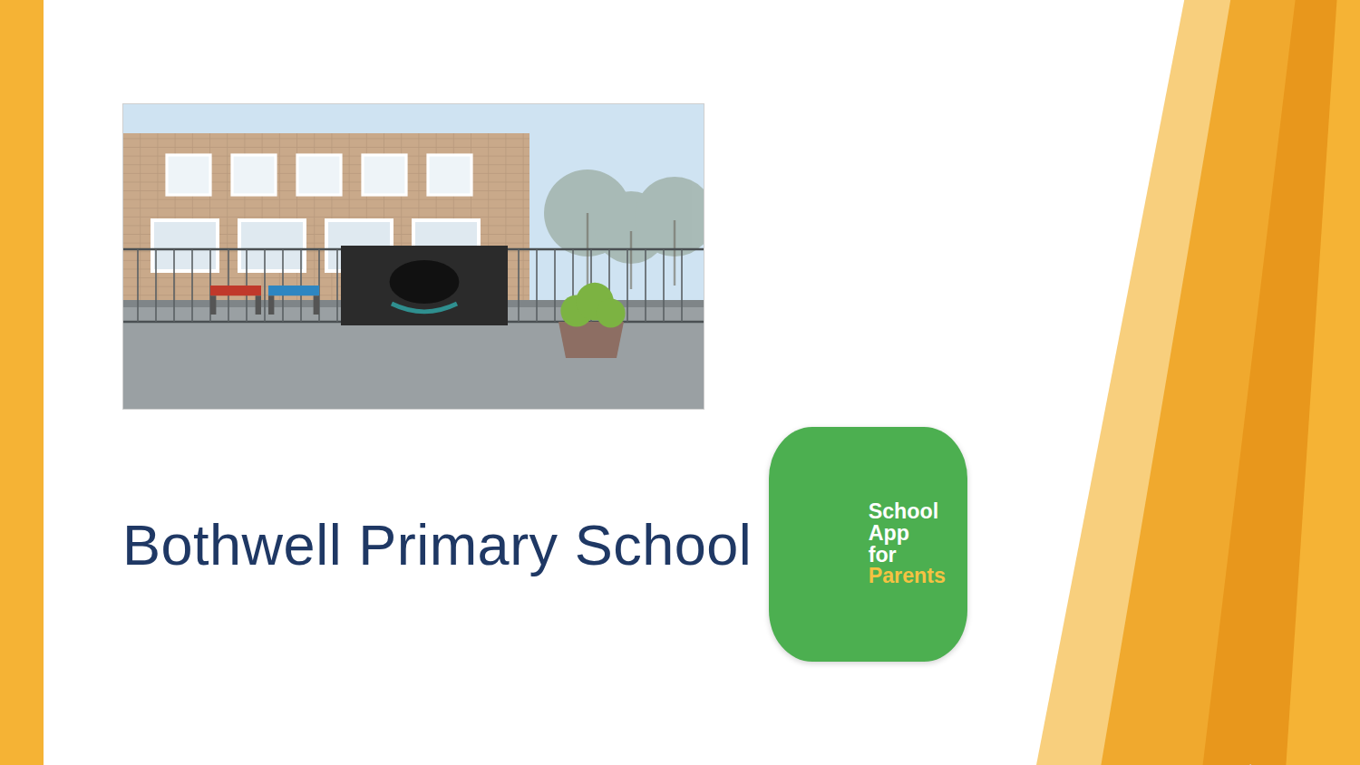Bothwell Primary School
School App for Parents